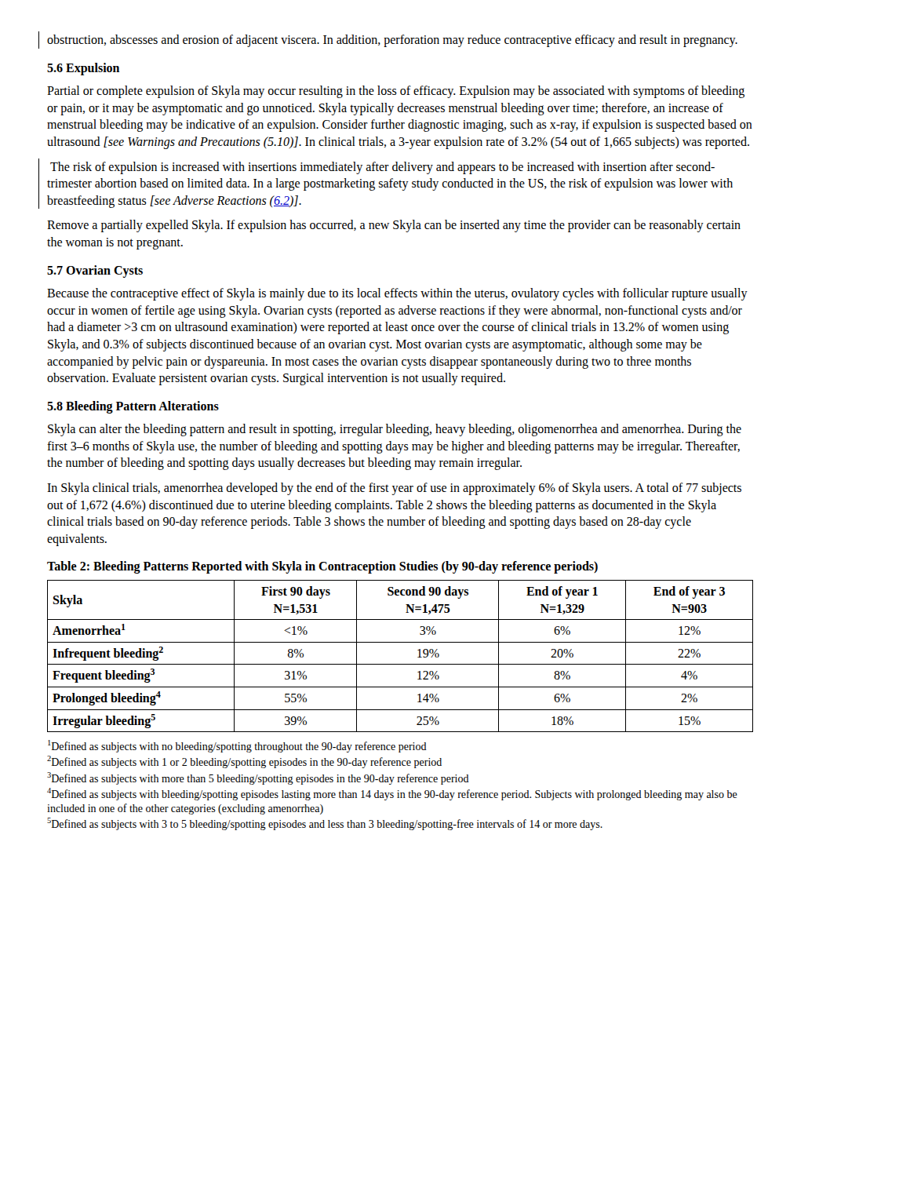obstruction, abscesses and erosion of adjacent viscera. In addition, perforation may reduce contraceptive efficacy and result in pregnancy.
5.6 Expulsion
Partial or complete expulsion of Skyla may occur resulting in the loss of efficacy. Expulsion may be associated with symptoms of bleeding or pain, or it may be asymptomatic and go unnoticed. Skyla typically decreases menstrual bleeding over time; therefore, an increase of menstrual bleeding may be indicative of an expulsion. Consider further diagnostic imaging, such as x-ray, if expulsion is suspected based on ultrasound [see Warnings and Precautions (5.10)]. In clinical trials, a 3-year expulsion rate of 3.2% (54 out of 1,665 subjects) was reported.
The risk of expulsion is increased with insertions immediately after delivery and appears to be increased with insertion after second-trimester abortion based on limited data. In a large postmarketing safety study conducted in the US, the risk of expulsion was lower with breastfeeding status [see Adverse Reactions (6.2)].
Remove a partially expelled Skyla. If expulsion has occurred, a new Skyla can be inserted any time the provider can be reasonably certain the woman is not pregnant.
5.7 Ovarian Cysts
Because the contraceptive effect of Skyla is mainly due to its local effects within the uterus, ovulatory cycles with follicular rupture usually occur in women of fertile age using Skyla. Ovarian cysts (reported as adverse reactions if they were abnormal, non-functional cysts and/or had a diameter >3 cm on ultrasound examination) were reported at least once over the course of clinical trials in 13.2% of women using Skyla, and 0.3% of subjects discontinued because of an ovarian cyst. Most ovarian cysts are asymptomatic, although some may be accompanied by pelvic pain or dyspareunia. In most cases the ovarian cysts disappear spontaneously during two to three months observation. Evaluate persistent ovarian cysts. Surgical intervention is not usually required.
5.8 Bleeding Pattern Alterations
Skyla can alter the bleeding pattern and result in spotting, irregular bleeding, heavy bleeding, oligomenorrhea and amenorrhea. During the first 3–6 months of Skyla use, the number of bleeding and spotting days may be higher and bleeding patterns may be irregular. Thereafter, the number of bleeding and spotting days usually decreases but bleeding may remain irregular.
In Skyla clinical trials, amenorrhea developed by the end of the first year of use in approximately 6% of Skyla users. A total of 77 subjects out of 1,672 (4.6%) discontinued due to uterine bleeding complaints. Table 2 shows the bleeding patterns as documented in the Skyla clinical trials based on 90-day reference periods. Table 3 shows the number of bleeding and spotting days based on 28-day cycle equivalents.
Table 2: Bleeding Patterns Reported with Skyla in Contraception Studies (by 90-day reference periods)
| Skyla | First 90 days N=1,531 | Second 90 days N=1,475 | End of year 1 N=1,329 | End of year 3 N=903 |
| --- | --- | --- | --- | --- |
| Amenorrhea 1 | <1% | 3% | 6% | 12% |
| Infrequent bleeding 2 | 8% | 19% | 20% | 22% |
| Frequent bleeding 3 | 31% | 12% | 8% | 4% |
| Prolonged bleeding 4 | 55% | 14% | 6% | 2% |
| Irregular bleeding 5 | 39% | 25% | 18% | 15% |
1Defined as subjects with no bleeding/spotting throughout the 90-day reference period
2Defined as subjects with 1 or 2 bleeding/spotting episodes in the 90-day reference period
3Defined as subjects with more than 5 bleeding/spotting episodes in the 90-day reference period
4Defined as subjects with bleeding/spotting episodes lasting more than 14 days in the 90-day reference period. Subjects with prolonged bleeding may also be included in one of the other categories (excluding amenorrhea)
5Defined as subjects with 3 to 5 bleeding/spotting episodes and less than 3 bleeding/spotting-free intervals of 14 or more days.